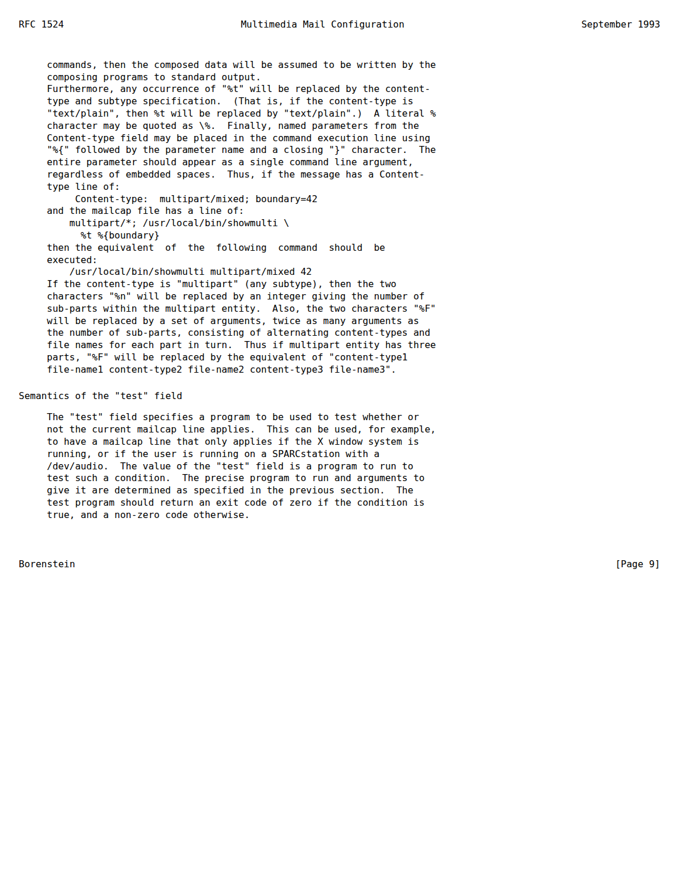RFC 1524 Multimedia Mail Configuration September 1993
commands, then the composed data will be assumed to be written by the
composing programs to standard output.
Furthermore, any occurrence of "%t" will be replaced by the content-
type and subtype specification.  (That is, if the content-type is
"text/plain", then %t will be replaced by "text/plain".)  A literal %
character may be quoted as \%.  Finally, named parameters from the
Content-type field may be placed in the command execution line using
"%{" followed by the parameter name and a closing "}" character.  The
entire parameter should appear as a single command line argument,
regardless of embedded spaces.  Thus, if the message has a Content-
type line of:
     Content-type:  multipart/mixed; boundary=42
and the mailcap file has a line of:
    multipart/*; /usr/local/bin/showmulti \
      %t %{boundary}
then the equivalent  of  the  following  command  should  be
executed:
    /usr/local/bin/showmulti multipart/mixed 42
If the content-type is "multipart" (any subtype), then the two
characters "%n" will be replaced by an integer giving the number of
sub-parts within the multipart entity.  Also, the two characters "%F"
will be replaced by a set of arguments, twice as many arguments as
the number of sub-parts, consisting of alternating content-types and
file names for each part in turn.  Thus if multipart entity has three
parts, "%F" will be replaced by the equivalent of "content-type1
file-name1 content-type2 file-name2 content-type3 file-name3".
Semantics of the "test" field
The "test" field specifies a program to be used to test whether or
not the current mailcap line applies.  This can be used, for example,
to have a mailcap line that only applies if the X window system is
running, or if the user is running on a SPARCstation with a
/dev/audio.  The value of the "test" field is a program to run to
test such a condition.  The precise program to run and arguments to
give it are determined as specified in the previous section.  The
test program should return an exit code of zero if the condition is
true, and a non-zero code otherwise.
Borenstein [Page 9]